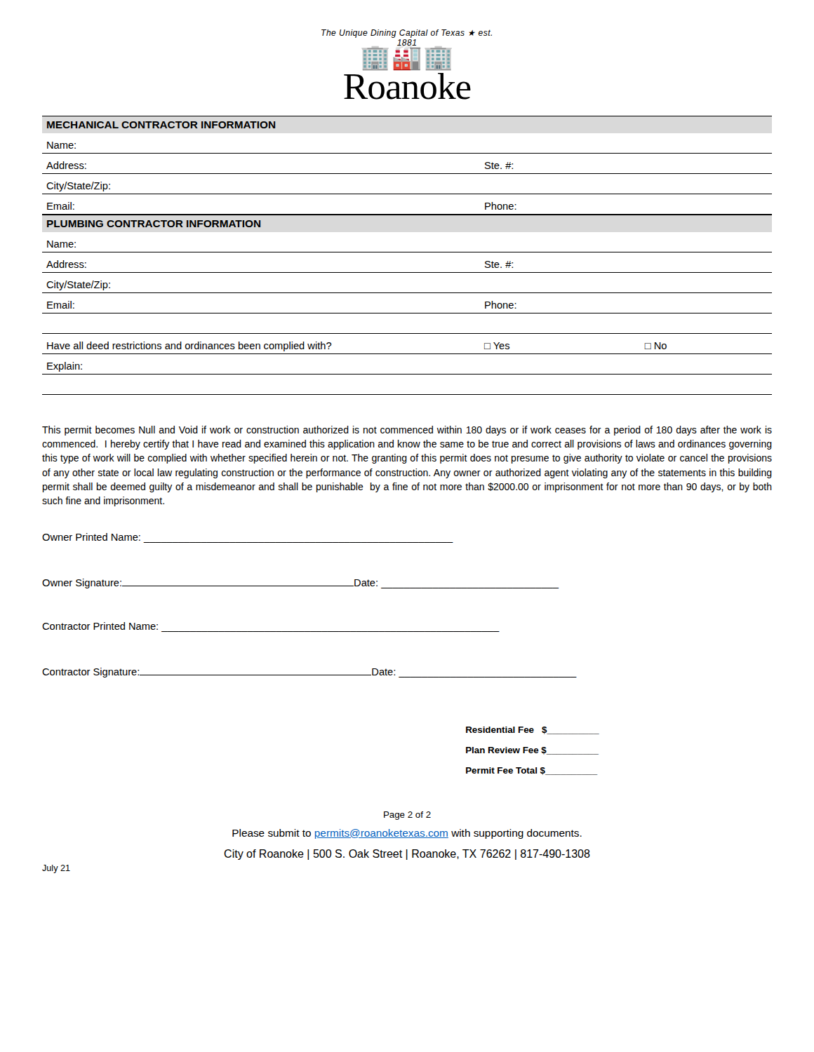The Unique Dining Capital of Texas ★ est. 1881
🏢🏭🏢
Roanoke
MECHANICAL CONTRACTOR INFORMATION
| Name: | | |
| Address: | Ste. #: | |
| City/State/Zip: | | |
| Email: | Phone: | |
PLUMBING CONTRACTOR INFORMATION
| Name: | | |
| Address: | Ste. #: | |
| City/State/Zip: | | |
| Email: | Phone: | |
| Have all deed restrictions and ordinances been complied with? | □ Yes | □ No |
| Explain: | | |
This permit becomes Null and Void if work or construction authorized is not commenced within 180 days or if work ceases for a period of 180 days after the work is commenced. I hereby certify that I have read and examined this application and know the same to be true and correct all provisions of laws and ordinances governing this type of work will be complied with whether specified herein or not. The granting of this permit does not presume to give authority to violate or cancel the provisions of any other state or local law regulating construction or the performance of construction. Any owner or authorized agent violating any of the statements in this building permit shall be deemed guilty of a misdemeanor and shall be punishable by a fine of not more than $2000.00 or imprisonment for not more than 90 days, or by both such fine and imprisonment.
Owner Printed Name: ______________________________________________________
Owner Signature: Date: _______________________________
Contractor Printed Name: ___________________________________________________________
Contractor Signature: Date: _______________________________
Residential Fee $__________
Plan Review Fee $__________
Permit Fee Total $__________
Page 2 of 2
Please submit to permits@roanoketexas.com with supporting documents.
City of Roanoke | 500 S. Oak Street | Roanoke, TX 76262 | 817-490-1308
July 21